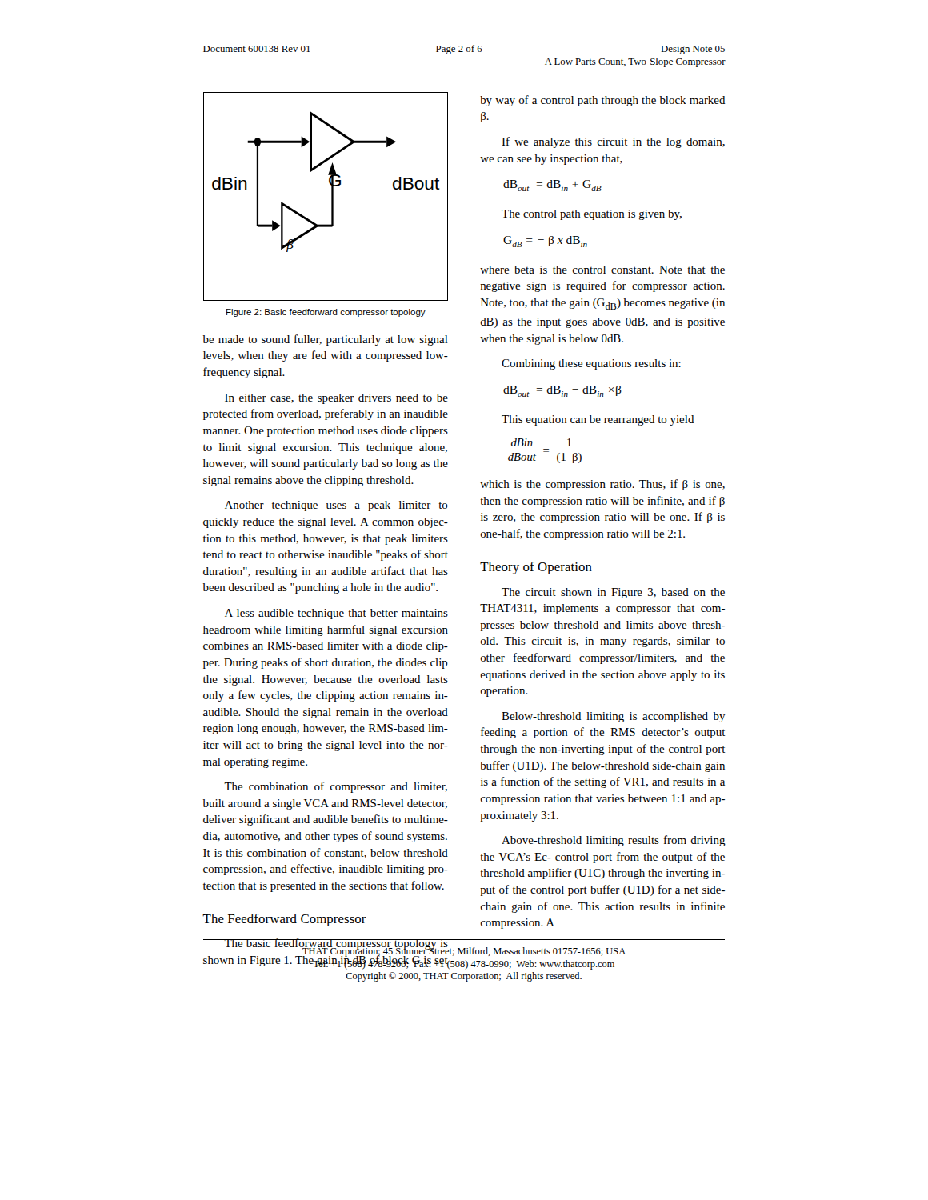Document 600138 Rev 01
Page 2 of 6
Design Note 05
A Low Parts Count, Two-Slope Compressor
dBin dBout G -β
Figure 2: Basic feedforward compressor topology
be made to sound fuller, particularly at low signal levels, when they are fed with a compressed low-frequency signal.
In either case, the speaker drivers need to be protected from overload, preferably in an inaudible manner. One protection method uses diode clippers to limit signal excursion. This technique alone, however, will sound particularly bad so long as the signal remains above the clipping threshold.
Another technique uses a peak limiter to quickly reduce the signal level. A common objection to this method, however, is that peak limiters tend to react to otherwise inaudible "peaks of short duration", resulting in an audible artifact that has been described as "punching a hole in the audio".
A less audible technique that better maintains headroom while limiting harmful signal excursion combines an RMS-based limiter with a diode clipper. During peaks of short duration, the diodes clip the signal. However, because the overload lasts only a few cycles, the clipping action remains inaudible. Should the signal remain in the overload region long enough, however, the RMS-based limiter will act to bring the signal level into the normal operating regime.
The combination of compressor and limiter, built around a single VCA and RMS-level detector, deliver significant and audible benefits to multimedia, automotive, and other types of sound systems. It is this combination of constant, below threshold compression, and effective, inaudible limiting protection that is presented in the sections that follow.
The Feedforward Compressor
The basic feedforward compressor topology is shown in Figure 1. The gain in dB of block G is set
by way of a control path through the block marked β.
If we analyze this circuit in the log domain, we can see by inspection that,
dBout = dBin + GdB
The control path equation is given by,
GdB = − β x dBin
where beta is the control constant. Note that the negative sign is required for compressor action. Note, too, that the gain (GdB) becomes negative (in dB) as the input goes above 0dB, and is positive when the signal is below 0dB.
Combining these equations results in:
dBout = dBin − dBin ×β
This equation can be rearranged to yield
dBin dBout = 1 (1–β)
which is the compression ratio. Thus, if β is one, then the compression ratio will be infinite, and if β is zero, the compression ratio will be one. If β is one-half, the compression ratio will be 2:1.
Theory of Operation
The circuit shown in Figure 3, based on the THAT4311, implements a compressor that compresses below threshold and limits above threshold. This circuit is, in many regards, similar to other feedforward compressor/limiters, and the equations derived in the section above apply to its operation.
Below-threshold limiting is accomplished by feeding a portion of the RMS detector’s output through the non-inverting input of the control port buffer (U1D). The below-threshold side-chain gain is a function of the setting of VR1, and results in a compression ration that varies between 1:1 and approximately 3:1.
Above-threshold limiting results from driving the VCA’s Ec- control port from the output of the threshold amplifier (U1C) through the inverting input of the control port buffer (U1D) for a net side-chain gain of one. This action results in infinite compression. A
THAT Corporation; 45 Sumner Street; Milford, Massachusetts 01757-1656; USA
Tel: +1 (508) 478-9200; Fax: +1 (508) 478-0990; Web: www.thatcorp.com
Copyright © 2000, THAT Corporation; All rights reserved.